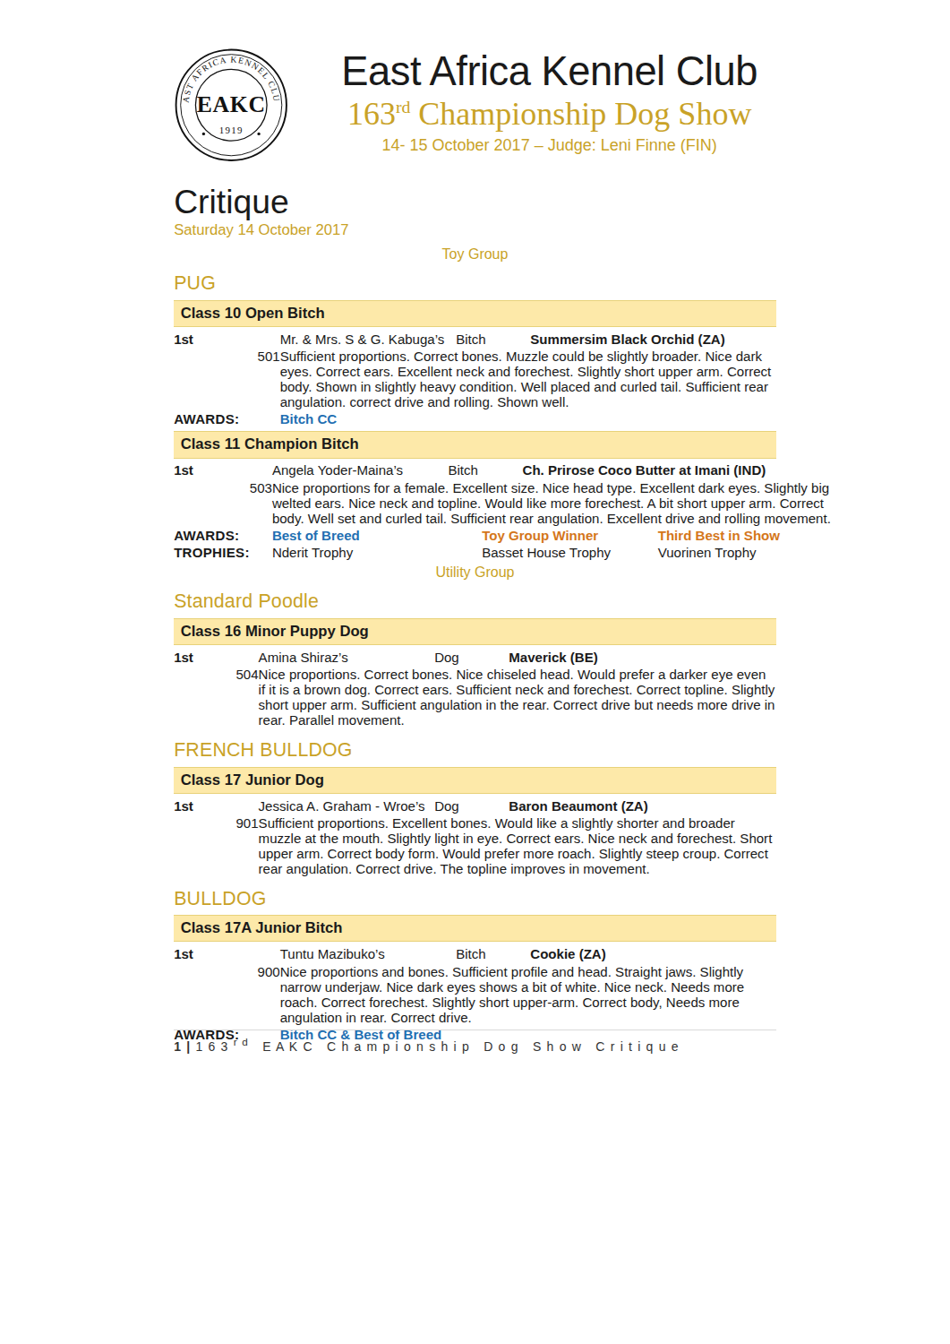EAST AFRICA KENNEL CLUB EAKC 1919
East Africa Kennel Club
163rd Championship Dog Show
14- 15 October 2017 – Judge: Leni Finne (FIN)
Critique
Saturday 14 October 2017
Toy Group
PUG
Class 10 Open Bitch
| 1st | | Mr. & Mrs. S & G. Kabuga’s | Bitch | Summersim Black Orchid (ZA) |
| | 501 | Sufficient proportions. Correct bones. Muzzle could be slightly broader. Nice dark eyes. Correct ears. Excellent neck and forechest. Slightly short upper arm. Correct body. Shown in slightly heavy condition. Well placed and curled tail. Sufficient rear angulation. correct drive and rolling. Shown well. |
| AWARDS: | | Bitch CC |
Class 11 Champion Bitch
| 1st | | Angela Yoder-Maina’s | Bitch | Ch. Prirose Coco Butter at Imani (IND) |
| | 503 | Nice proportions for a female. Excellent size. Nice head type. Excellent dark eyes. Slightly big welted ears. Nice neck and topline. Would like more forechest. A bit short upper arm. Correct body. Well set and curled tail. Sufficient rear angulation. Excellent drive and rolling movement. |
| AWARDS: | | Best of Breed Toy Group Winner Third Best in Show |
| TROPHIES: | | Nderit Trophy Basset House Trophy Vuorinen Trophy |
Utility Group
Standard Poodle
Class 16 Minor Puppy Dog
| 1st | | Amina Shiraz’s | Dog | Maverick (BE) |
| | 504 | Nice proportions. Correct bones. Nice chiseled head. Would prefer a darker eye even if it is a brown dog. Correct ears. Sufficient neck and forechest. Correct topline. Slightly short upper arm. Sufficient angulation in the rear. Correct drive but needs more drive in rear. Parallel movement. |
FRENCH BULLDOG
Class 17 Junior Dog
| 1st | | Jessica A. Graham - Wroe’s | Dog | Baron Beaumont (ZA) |
| | 901 | Sufficient proportions. Excellent bones. Would like a slightly shorter and broader muzzle at the mouth. Slightly light in eye. Correct ears. Nice neck and forechest. Short upper arm. Correct body form. Would prefer more roach. Slightly steep croup. Correct rear angulation. Correct drive. The topline improves in movement. |
BULLDOG
Class 17A Junior Bitch
| 1st | | Tuntu Mazibuko’s | Bitch | Cookie (ZA) |
| | 900 | Nice proportions and bones. Sufficient profile and head. Straight jaws. Slightly narrow underjaw. Nice dark eyes shows a bit of white. Nice neck. Needs more roach. Correct forechest. Slightly short upper-arm. Correct body, Needs more angulation in rear. Correct drive. |
| AWARDS: | | Bitch CC & Best of Breed |
1 | 1 6 3 r d E A K C C h a m p i o n s h i p D o g S h o w C r i t i q u e